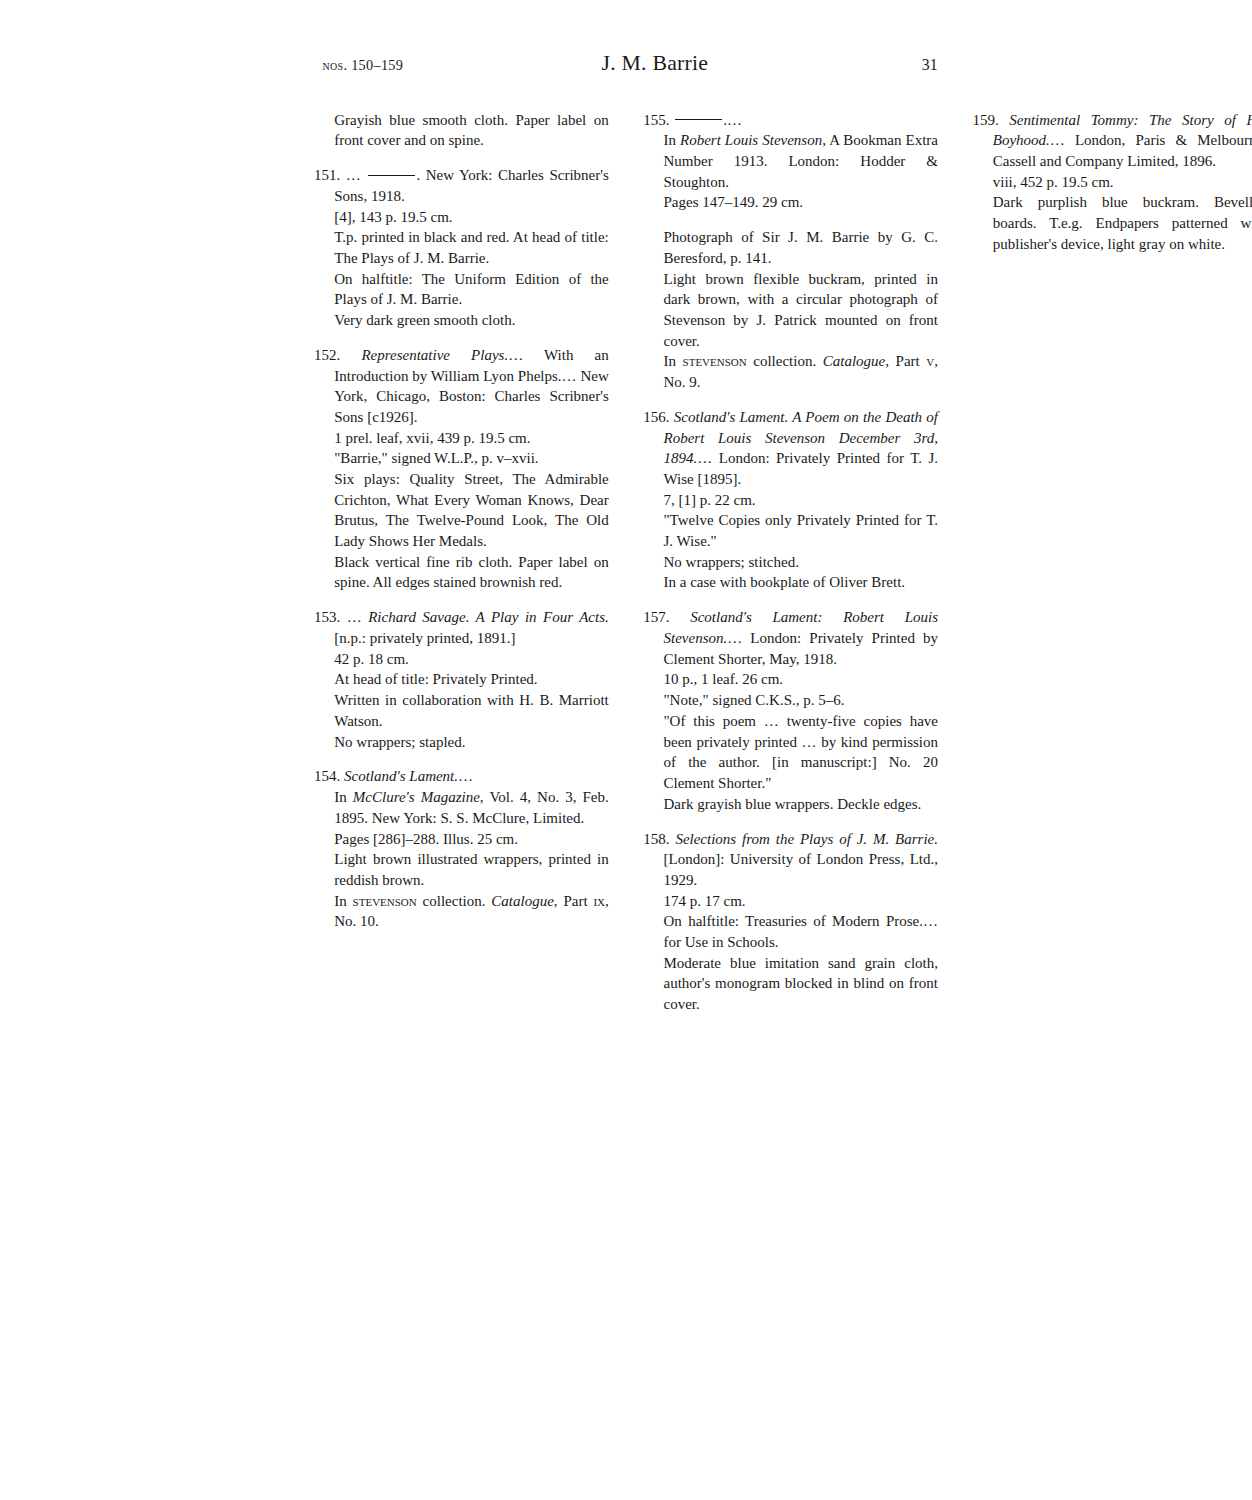nos. 150–159
J. M. Barrie
31
Grayish blue smooth cloth. Paper label on front cover and on spine.
151. … . New York: Charles Scribner's Sons, 1918. [4], 143 p. 19.5 cm. T.p. printed in black and red. At head of title: The Plays of J. M. Barrie. On halftitle: The Uniform Edition of the Plays of J. M. Barrie. Very dark green smooth cloth.
152. Representative Plays.… With an Introduction by William Lyon Phelps.… New York, Chicago, Boston: Charles Scribner's Sons [c1926]. 1 prel. leaf, xvii, 439 p. 19.5 cm. "Barrie," signed W.L.P., p. v–xvii. Six plays: Quality Street, The Admirable Crichton, What Every Woman Knows, Dear Brutus, The Twelve-Pound Look, The Old Lady Shows Her Medals. Black vertical fine rib cloth. Paper label on spine. All edges stained brownish red.
153. … Richard Savage. A Play in Four Acts. [n.p.: privately printed, 1891.] 42 p. 18 cm. At head of title: Privately Printed. Written in collaboration with H. B. Marriott Watson. No wrappers; stapled.
154. Scotland's Lament.… In McClure's Magazine, Vol. 4, No. 3, Feb. 1895. New York: S. S. McClure, Limited. Pages [286]–288. Illus. 25 cm. Light brown illustrated wrappers, printed in reddish brown. In stevenson collection. Catalogue, Part ix, No. 10.
155. .… In Robert Louis Stevenson, A Bookman Extra Number 1913. London: Hodder & Stoughton. Pages 147–149. 29 cm.
Photograph of Sir J. M. Barrie by G. C. Beresford, p. 141. Light brown flexible buckram, printed in dark brown, with a circular photograph of Stevenson by J. Patrick mounted on front cover. In stevenson collection. Catalogue, Part v, No. 9.
156. Scotland's Lament. A Poem on the Death of Robert Louis Stevenson December 3rd, 1894.… London: Privately Printed for T. J. Wise [1895]. 7, [1] p. 22 cm. "Twelve Copies only Privately Printed for T. J. Wise." No wrappers; stitched. In a case with bookplate of Oliver Brett.
157. Scotland's Lament: Robert Louis Stevenson.… London: Privately Printed by Clement Shorter, May, 1918. 10 p., 1 leaf. 26 cm. "Note," signed C.K.S., p. 5–6. "Of this poem … twenty-five copies have been privately printed … by kind permission of the author. [in manuscript:] No. 20 Clement Shorter." Dark grayish blue wrappers. Deckle edges.
158. Selections from the Plays of J. M. Barrie. [London]: University of London Press, Ltd., 1929. 174 p. 17 cm. On halftitle: Treasuries of Modern Prose.… for Use in Schools. Moderate blue imitation sand grain cloth, author's monogram blocked in blind on front cover.
159. Sentimental Tommy: The Story of His Boyhood.… London, Paris & Melbourne: Cassell and Company Limited, 1896. viii, 452 p. 19.5 cm. Dark purplish blue buckram. Bevelled boards. T.e.g. Endpapers patterned with publisher's device, light gray on white.